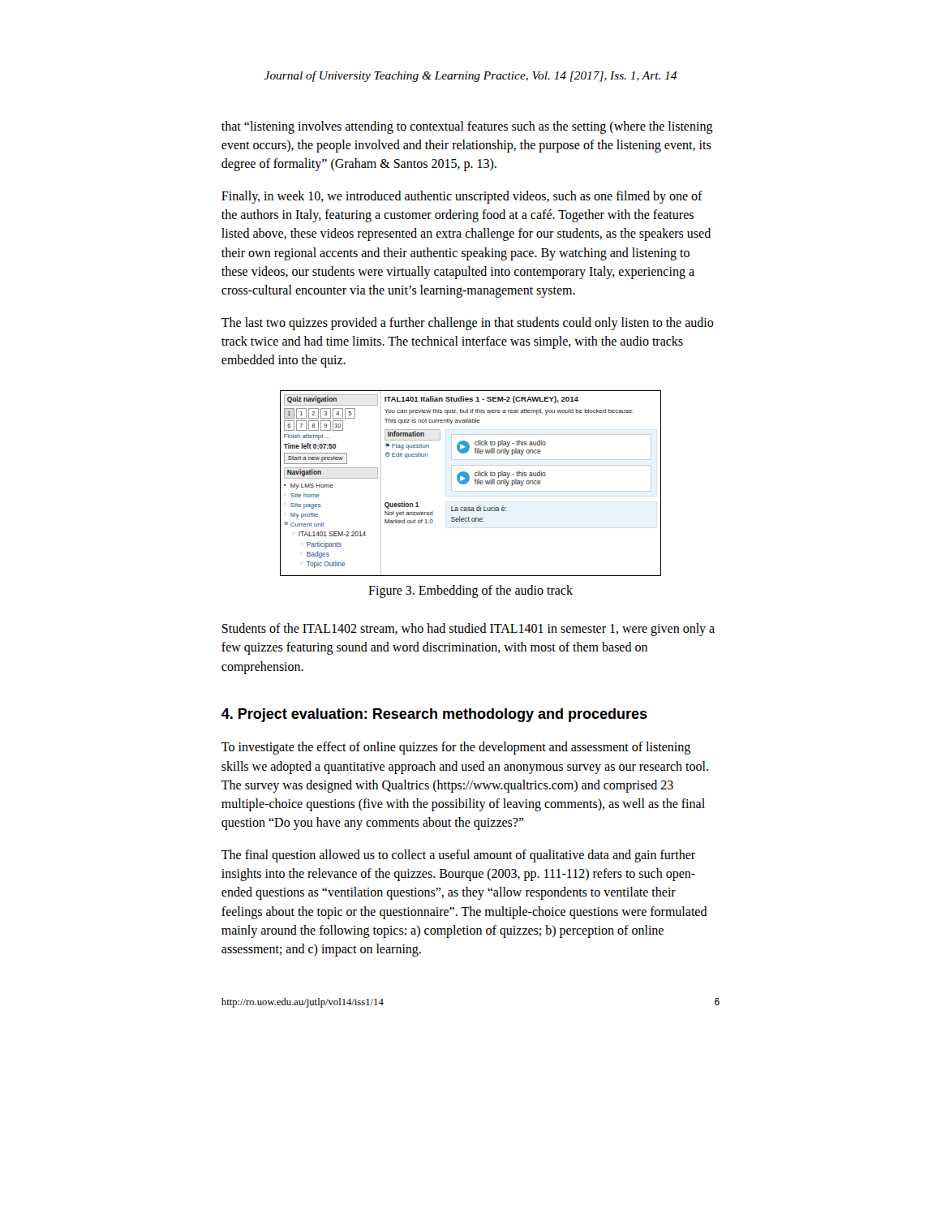Journal of University Teaching & Learning Practice, Vol. 14 [2017], Iss. 1, Art. 14
that “listening involves attending to contextual features such as the setting (where the listening event occurs), the people involved and their relationship, the purpose of the listening event, its degree of formality” (Graham & Santos 2015, p. 13).
Finally, in week 10, we introduced authentic unscripted videos, such as one filmed by one of the authors in Italy, featuring a customer ordering food at a café. Together with the features listed above, these videos represented an extra challenge for our students, as the speakers used their own regional accents and their authentic speaking pace. By watching and listening to these videos, our students were virtually catapulted into contemporary Italy, experiencing a cross-cultural encounter via the unit’s learning-management system.
The last two quizzes provided a further challenge in that students could only listen to the audio track twice and had time limits. The technical interface was simple, with the audio tracks embedded into the quiz.
Quiz navigation
112345
678910
Finish attempt ...
Time left 0:07:50
Start a new preview
Navigation
My LMS Home
Site home
Site pages
My profile
Current unit
ITAL1401 SEM-2 2014
Participants
Badges
Topic Outline
ITAL1401 Italian Studies 1 - SEM-2 (CRAWLEY), 2014
You can preview this quiz, but if this were a real attempt, you would be blocked because:
This quiz is not currently available
Information
⚑ Flag question
⚙ Edit question
▶ click to play - this audio
file will only play once
▶ click to play - this audio
file will only play once
Question 1
Not yet answered
Marked out of 1.0
La casa di Lucia è:
Select one:
Figure 3. Embedding of the audio track
Students of the ITAL1402 stream, who had studied ITAL1401 in semester 1, were given only a few quizzes featuring sound and word discrimination, with most of them based on comprehension.
4. Project evaluation: Research methodology and procedures
To investigate the effect of online quizzes for the development and assessment of listening skills we adopted a quantitative approach and used an anonymous survey as our research tool. The survey was designed with Qualtrics (https://www.qualtrics.com) and comprised 23 multiple-choice questions (five with the possibility of leaving comments), as well as the final question “Do you have any comments about the quizzes?”
The final question allowed us to collect a useful amount of qualitative data and gain further insights into the relevance of the quizzes. Bourque (2003, pp. 111-112) refers to such open-ended questions as “ventilation questions”, as they “allow respondents to ventilate their feelings about the topic or the questionnaire”. The multiple-choice questions were formulated mainly around the following topics: a) completion of quizzes; b) perception of online assessment; and c) impact on learning.
http://ro.uow.edu.au/jutlp/vol14/iss1/14 6